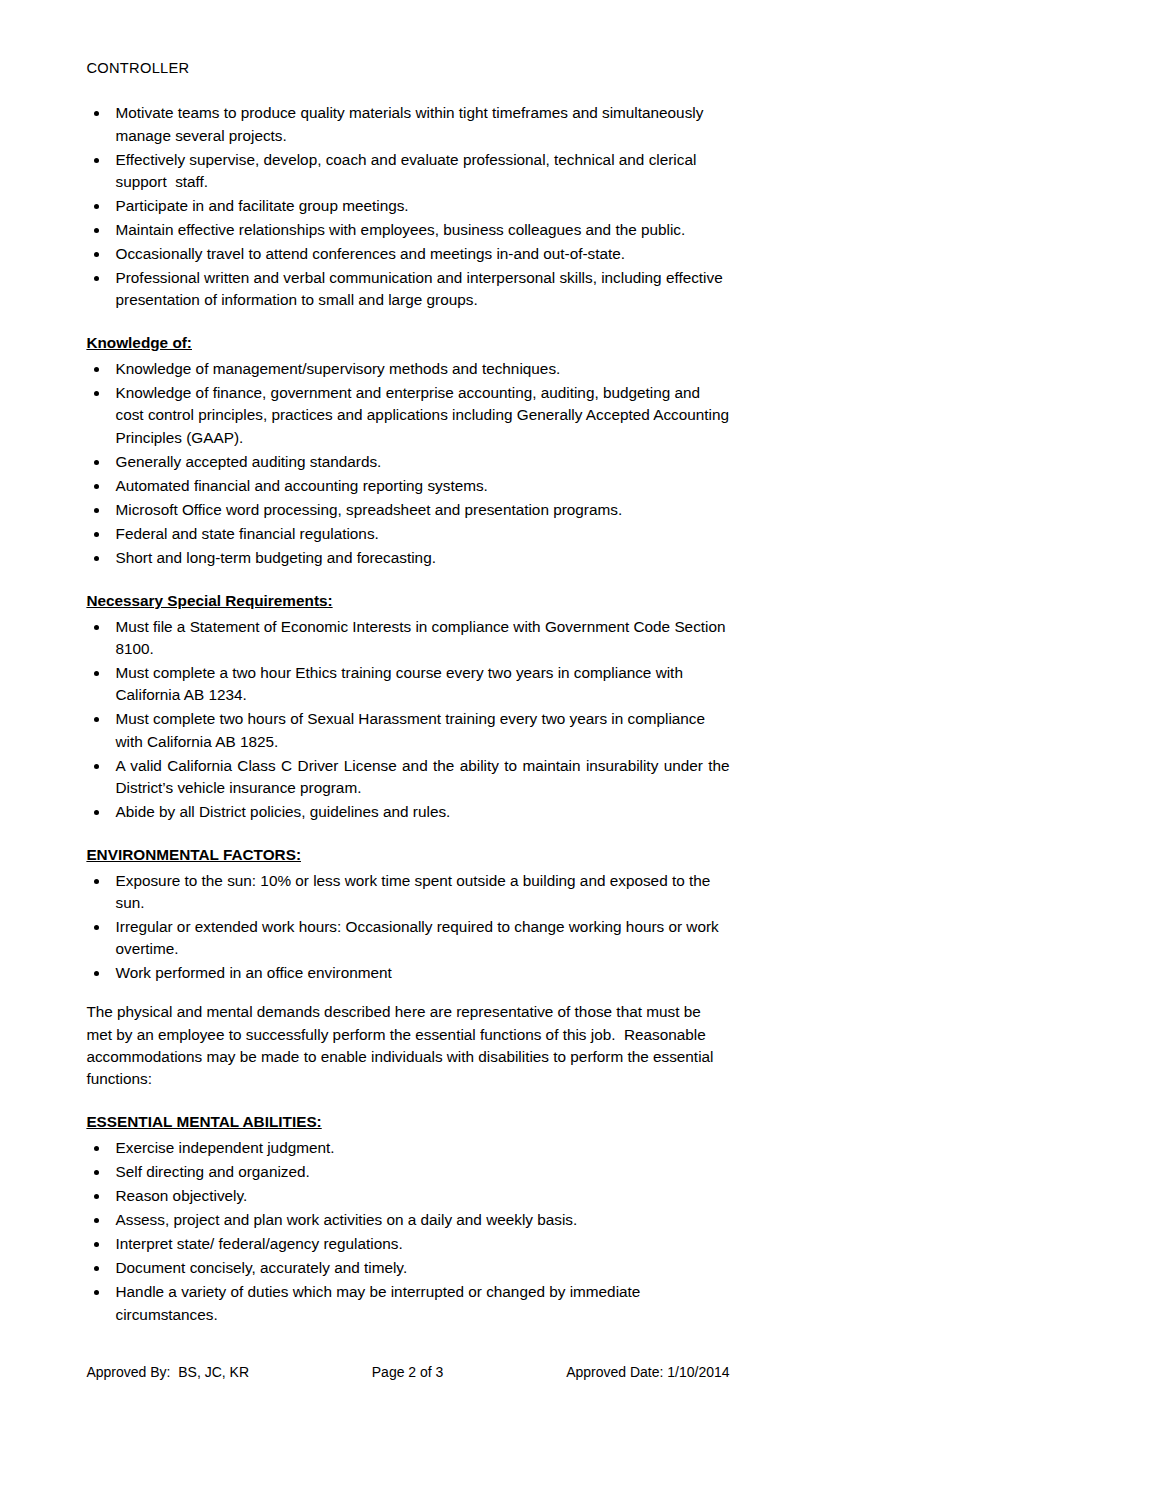CONTROLLER
Motivate teams to produce quality materials within tight timeframes and simultaneously manage several projects.
Effectively supervise, develop, coach and evaluate professional, technical and clerical support staff.
Participate in and facilitate group meetings.
Maintain effective relationships with employees, business colleagues and the public.
Occasionally travel to attend conferences and meetings in-and out-of-state.
Professional written and verbal communication and interpersonal skills, including effective presentation of information to small and large groups.
Knowledge of:
Knowledge of management/supervisory methods and techniques.
Knowledge of finance, government and enterprise accounting, auditing, budgeting and cost control principles, practices and applications including Generally Accepted Accounting Principles (GAAP).
Generally accepted auditing standards.
Automated financial and accounting reporting systems.
Microsoft Office word processing, spreadsheet and presentation programs.
Federal and state financial regulations.
Short and long-term budgeting and forecasting.
Necessary Special Requirements:
Must file a Statement of Economic Interests in compliance with Government Code Section 8100.
Must complete a two hour Ethics training course every two years in compliance with California AB 1234.
Must complete two hours of Sexual Harassment training every two years in compliance with California AB 1825.
A valid California Class C Driver License and the ability to maintain insurability under the District’s vehicle insurance program.
Abide by all District policies, guidelines and rules.
ENVIRONMENTAL FACTORS:
Exposure to the sun: 10% or less work time spent outside a building and exposed to the sun.
Irregular or extended work hours: Occasionally required to change working hours or work overtime.
Work performed in an office environment
The physical and mental demands described here are representative of those that must be met by an employee to successfully perform the essential functions of this job. Reasonable accommodations may be made to enable individuals with disabilities to perform the essential functions:
ESSENTIAL MENTAL ABILITIES:
Exercise independent judgment.
Self directing and organized.
Reason objectively.
Assess, project and plan work activities on a daily and weekly basis.
Interpret state/ federal/agency regulations.
Document concisely, accurately and timely.
Handle a variety of duties which may be interrupted or changed by immediate circumstances.
Approved By: BS, JC, KR Page 2 of 3 Approved Date: 1/10/2014